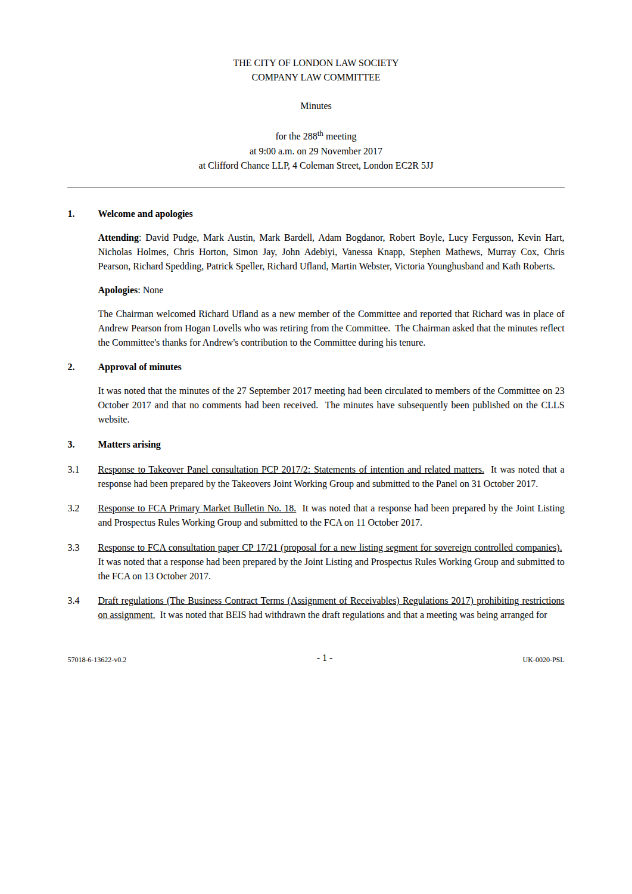THE CITY OF LONDON LAW SOCIETY
COMPANY LAW COMMITTEE
Minutes
for the 288th meeting
at 9:00 a.m. on 29 November 2017
at Clifford Chance LLP, 4 Coleman Street, London EC2R 5JJ
1.
Welcome and apologies
Attending: David Pudge, Mark Austin, Mark Bardell, Adam Bogdanor, Robert Boyle, Lucy Fergusson, Kevin Hart, Nicholas Holmes, Chris Horton, Simon Jay, John Adebiyi, Vanessa Knapp, Stephen Mathews, Murray Cox, Chris Pearson, Richard Spedding, Patrick Speller, Richard Ufland, Martin Webster, Victoria Younghusband and Kath Roberts.
Apologies: None
The Chairman welcomed Richard Ufland as a new member of the Committee and reported that Richard was in place of Andrew Pearson from Hogan Lovells who was retiring from the Committee. The Chairman asked that the minutes reflect the Committee's thanks for Andrew's contribution to the Committee during his tenure.
2.
Approval of minutes
It was noted that the minutes of the 27 September 2017 meeting had been circulated to members of the Committee on 23 October 2017 and that no comments had been received. The minutes have subsequently been published on the CLLS website.
3.
Matters arising
3.1
Response to Takeover Panel consultation PCP 2017/2: Statements of intention and related matters. It was noted that a response had been prepared by the Takeovers Joint Working Group and submitted to the Panel on 31 October 2017.
3.2
Response to FCA Primary Market Bulletin No. 18. It was noted that a response had been prepared by the Joint Listing and Prospectus Rules Working Group and submitted to the FCA on 11 October 2017.
3.3
Response to FCA consultation paper CP 17/21 (proposal for a new listing segment for sovereign controlled companies). It was noted that a response had been prepared by the Joint Listing and Prospectus Rules Working Group and submitted to the FCA on 13 October 2017.
3.4
Draft regulations (The Business Contract Terms (Assignment of Receivables) Regulations 2017) prohibiting restrictions on assignment. It was noted that BEIS had withdrawn the draft regulations and that a meeting was being arranged for
57018-6-13622-v0.2
- 1 -
UK-0020-PSL